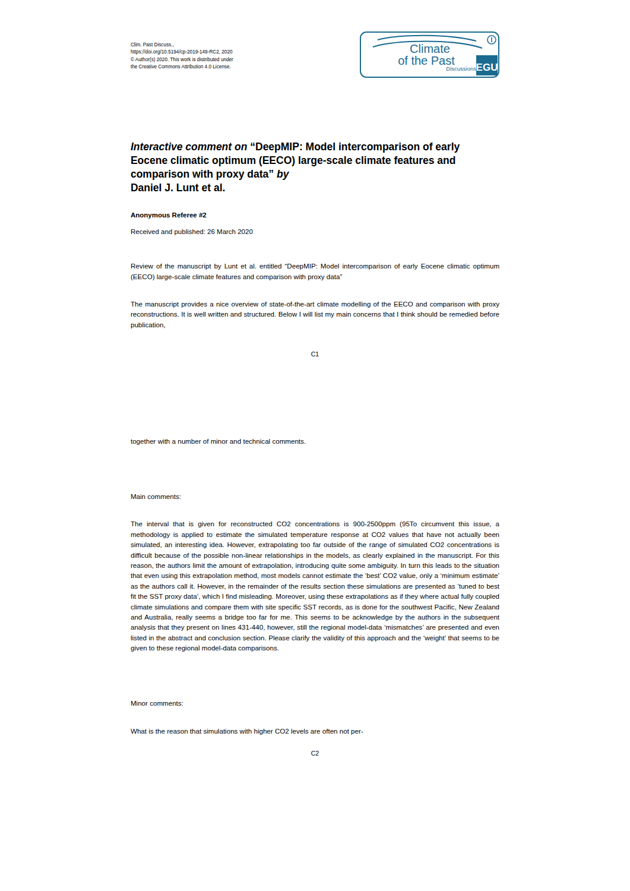Clim. Past Discuss.,
https://doi.org/10.5194/cp-2019-149-RC2, 2020
© Author(s) 2020. This work is distributed under
the Creative Commons Attribution 4.0 License.
Climate of the Past Discussions EGU
Interactive comment on “DeepMIP: Model intercomparison of early Eocene climatic optimum (EECO) large-scale climate features and comparison with proxy data” by
Daniel J. Lunt et al.
Anonymous Referee #2
Received and published: 26 March 2020
Review of the manuscript by Lunt et al. entitled “DeepMIP: Model intercomparison of early Eocene climatic optimum (EECO) large-scale climate features and comparison with proxy data”
The manuscript provides a nice overview of state-of-the-art climate modelling of the EECO and comparison with proxy reconstructions. It is well written and structured. Below I will list my main concerns that I think should be remedied before publication,
C1
together with a number of minor and technical comments.
Main comments:
The interval that is given for reconstructed CO2 concentrations is 900-2500ppm (95To circumvent this issue, a methodology is applied to estimate the simulated temperature response at CO2 values that have not actually been simulated, an interesting idea. However, extrapolating too far outside of the range of simulated CO2 concentrations is difficult because of the possible non-linear relationships in the models, as clearly explained in the manuscript. For this reason, the authors limit the amount of extrapolation, introducing quite some ambiguity. In turn this leads to the situation that even using this extrapolation method, most models cannot estimate the ‘best’ CO2 value, only a ‘minimum estimate’ as the authors call it. However, in the remainder of the results section these simulations are presented as ‘tuned to best fit the SST proxy data’, which I find misleading. Moreover, using these extrapolations as if they where actual fully coupled climate simulations and compare them with site specific SST records, as is done for the southwest Pacific, New Zealand and Australia, really seems a bridge too far for me. This seems to be acknowledge by the authors in the subsequent analysis that they present on lines 431-440, however, still the regional model-data ‘mismatches’ are presented and even listed in the abstract and conclusion section. Please clarify the validity of this approach and the ‘weight’ that seems to be given to these regional model-data comparisons.
Minor comments:
What is the reason that simulations with higher CO2 levels are often not per-
C2